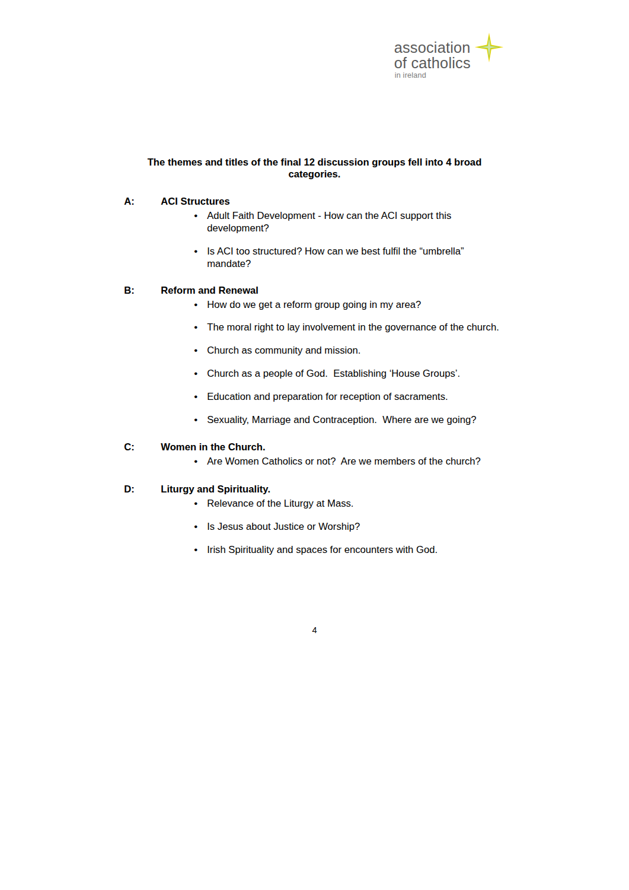association of catholics in ireland
The themes and titles of the final 12 discussion groups fell into 4 broad categories.
A: ACI Structures
Adult Faith Development - How can the ACI support this development?
Is ACI too structured? How can we best fulfil the “umbrella” mandate?
B: Reform and Renewal
How do we get a reform group going in my area?
The moral right to lay involvement in the governance of the church.
Church as community and mission.
Church as a people of God. Establishing ‘House Groups’.
Education and preparation for reception of sacraments.
Sexuality, Marriage and Contraception. Where are we going?
C: Women in the Church.
Are Women Catholics or not? Are we members of the church?
D: Liturgy and Spirituality.
Relevance of the Liturgy at Mass.
Is Jesus about Justice or Worship?
Irish Spirituality and spaces for encounters with God.
4